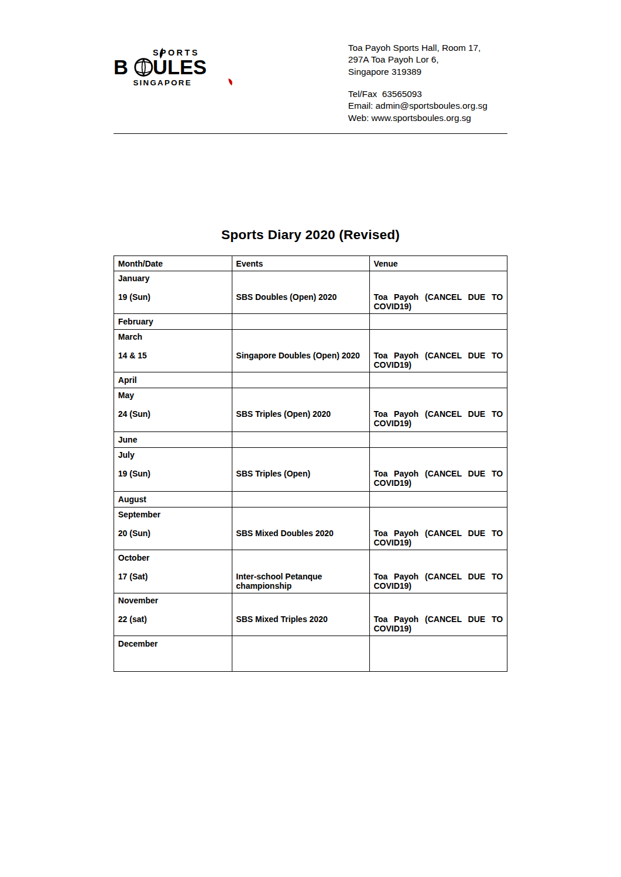SPORTS B ULES SINGAPORE
Toa Payoh Sports Hall, Room 17,
297A Toa Payoh Lor 6,
Singapore 319389
Tel/Fax 63565093
Email: admin@sportsboules.org.sg
Web: www.sportsboules.org.sg
Sports Diary 2020 (Revised)
| Month/Date | Events | Venue |
| --- | --- | --- |
| January 19 (Sun) | SBS Doubles (Open) 2020 | Toa Payoh (CANCEL DUE TO COVID19) |
| February | | |
| March 14 & 15 | Singapore Doubles (Open) 2020 | Toa Payoh (CANCEL DUE TO COVID19) |
| April | | |
| May 24 (Sun) | SBS Triples (Open) 2020 | Toa Payoh (CANCEL DUE TO COVID19) |
| June | | |
| July 19 (Sun) | SBS Triples (Open) | Toa Payoh (CANCEL DUE TO COVID19) |
| August | | |
| September 20 (Sun) | SBS Mixed Doubles 2020 | Toa Payoh (CANCEL DUE TO COVID19) |
| October 17 (Sat) | Inter-school Petanque championship | Toa Payoh (CANCEL DUE TO COVID19) |
| November 22 (sat) | SBS Mixed Triples 2020 | Toa Payoh (CANCEL DUE TO COVID19) |
| December | | |